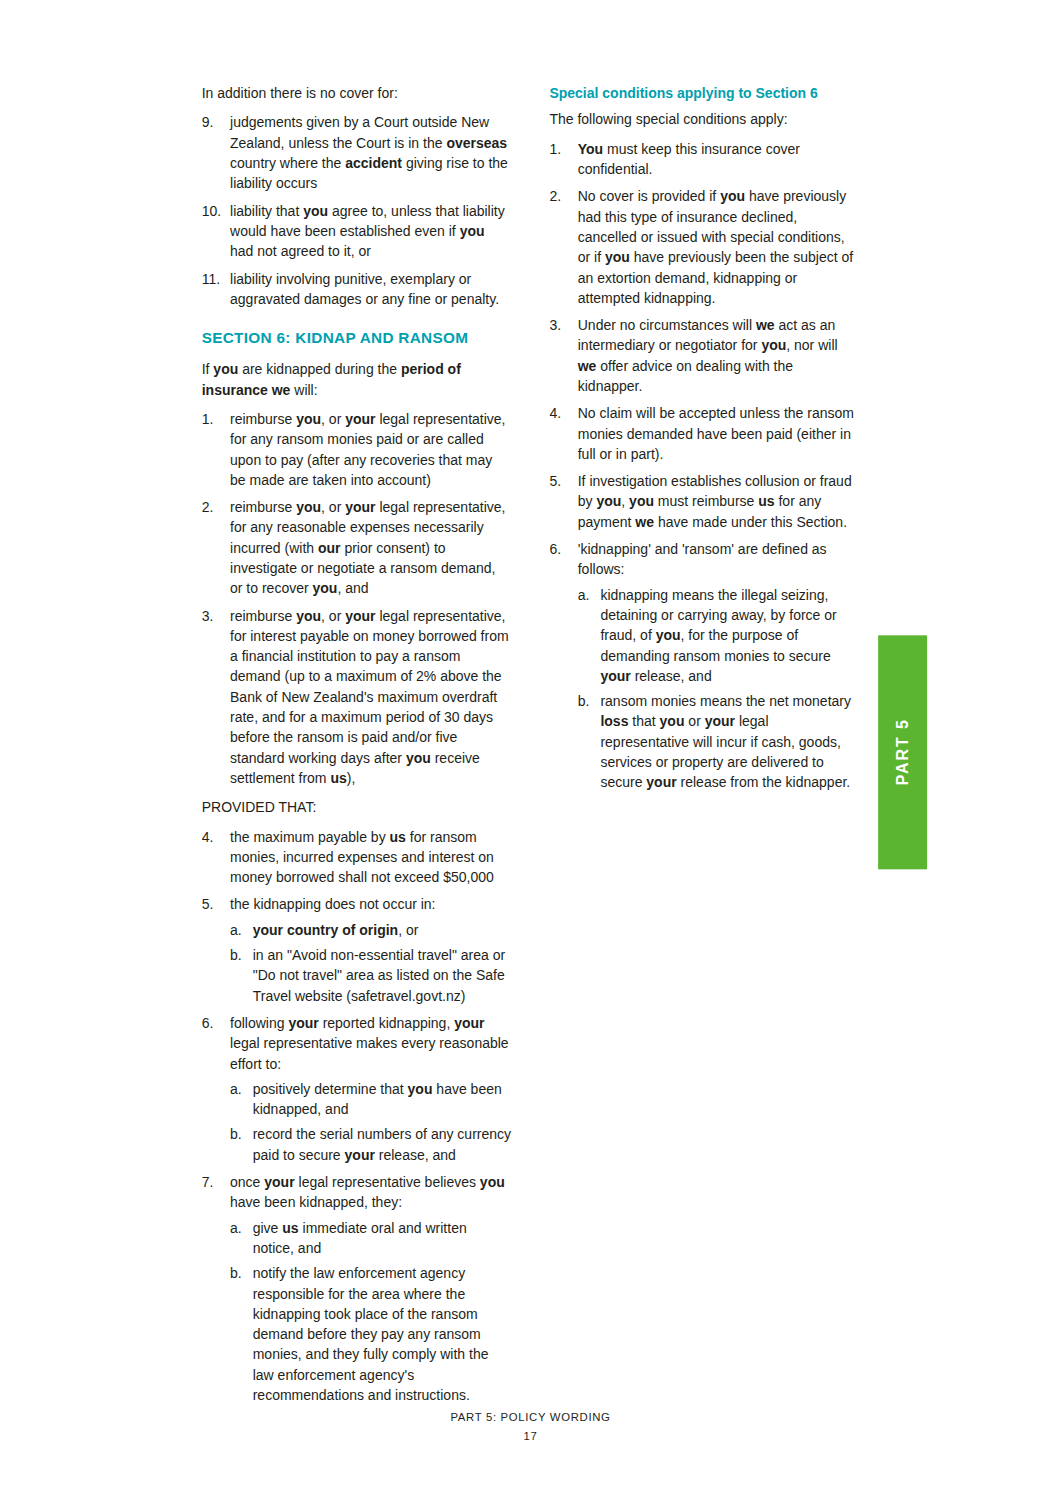PART 5
In addition there is no cover for:
9. judgements given by a Court outside New Zealand, unless the Court is in the overseas country where the accident giving rise to the liability occurs
10. liability that you agree to, unless that liability would have been established even if you had not agreed to it, or
11. liability involving punitive, exemplary or aggravated damages or any fine or penalty.
Section 6: Kidnap and Ransom
If you are kidnapped during the period of insurance we will:
1. reimburse you, or your legal representative, for any ransom monies paid or are called upon to pay (after any recoveries that may be made are taken into account)
2. reimburse you, or your legal representative, for any reasonable expenses necessarily incurred (with our prior consent) to investigate or negotiate a ransom demand, or to recover you, and
3. reimburse you, or your legal representative, for interest payable on money borrowed from a financial institution to pay a ransom demand (up to a maximum of 2% above the Bank of New Zealand's maximum overdraft rate, and for a maximum period of 30 days before the ransom is paid and/or five standard working days after you receive settlement from us),
PROVIDED THAT:
4. the maximum payable by us for ransom monies, incurred expenses and interest on money borrowed shall not exceed $50,000
5. the kidnapping does not occur in:
a. your country of origin, or
b. in an "Avoid non-essential travel" area or "Do not travel" area as listed on the Safe Travel website (safetravel.govt.nz)
6. following your reported kidnapping, your legal representative makes every reasonable effort to:
a. positively determine that you have been kidnapped, and
b. record the serial numbers of any currency paid to secure your release, and
7. once your legal representative believes you have been kidnapped, they:
a. give us immediate oral and written notice, and
b. notify the law enforcement agency responsible for the area where the kidnapping took place of the ransom demand before they pay any ransom monies, and they fully comply with the law enforcement agency's recommendations and instructions.
Special conditions applying to Section 6
The following special conditions apply:
1. You must keep this insurance cover confidential.
2. No cover is provided if you have previously had this type of insurance declined, cancelled or issued with special conditions, or if you have previously been the subject of an extortion demand, kidnapping or attempted kidnapping.
3. Under no circumstances will we act as an intermediary or negotiator for you, nor will we offer advice on dealing with the kidnapper.
4. No claim will be accepted unless the ransom monies demanded have been paid (either in full or in part).
5. If investigation establishes collusion or fraud by you, you must reimburse us for any payment we have made under this Section.
6.'kidnapping' and 'ransom' are defined as follows:
a. kidnapping means the illegal seizing, detaining or carrying away, by force or fraud, of you, for the purpose of demanding ransom monies to secure your release, and
b. ransom monies means the net monetary loss that you or your legal representative will incur if cash, goods, services or property are delivered to secure your release from the kidnapper.
PART 5: POLICY WORDING 17